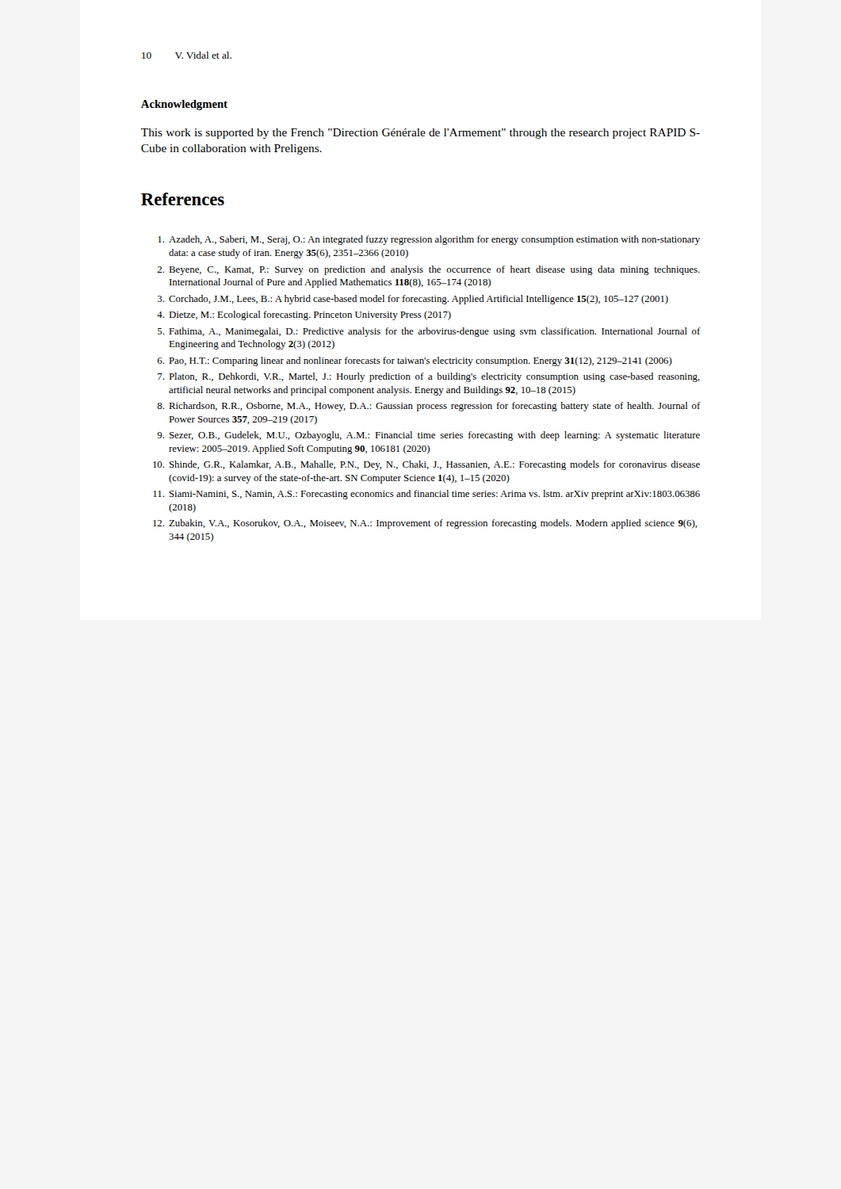10 V. Vidal et al.
Acknowledgment
This work is supported by the French "Direction Générale de l'Armement" through the research project RAPID S-Cube in collaboration with Preligens.
References
Azadeh, A., Saberi, M., Seraj, O.: An integrated fuzzy regression algorithm for energy consumption estimation with non-stationary data: a case study of iran. Energy 35(6), 2351–2366 (2010)
Beyene, C., Kamat, P.: Survey on prediction and analysis the occurrence of heart disease using data mining techniques. International Journal of Pure and Applied Mathematics 118(8), 165–174 (2018)
Corchado, J.M., Lees, B.: A hybrid case-based model for forecasting. Applied Artificial Intelligence 15(2), 105–127 (2001)
Dietze, M.: Ecological forecasting. Princeton University Press (2017)
Fathima, A., Manimegalai, D.: Predictive analysis for the arbovirus-dengue using svm classification. International Journal of Engineering and Technology 2(3) (2012)
Pao, H.T.: Comparing linear and nonlinear forecasts for taiwan's electricity consumption. Energy 31(12), 2129–2141 (2006)
Platon, R., Dehkordi, V.R., Martel, J.: Hourly prediction of a building's electricity consumption using case-based reasoning, artificial neural networks and principal component analysis. Energy and Buildings 92, 10–18 (2015)
Richardson, R.R., Osborne, M.A., Howey, D.A.: Gaussian process regression for forecasting battery state of health. Journal of Power Sources 357, 209–219 (2017)
Sezer, O.B., Gudelek, M.U., Ozbayoglu, A.M.: Financial time series forecasting with deep learning: A systematic literature review: 2005–2019. Applied Soft Computing 90, 106181 (2020)
Shinde, G.R., Kalamkar, A.B., Mahalle, P.N., Dey, N., Chaki, J., Hassanien, A.E.: Forecasting models for coronavirus disease (covid-19): a survey of the state-of-the-art. SN Computer Science 1(4), 1–15 (2020)
Siami-Namini, S., Namin, A.S.: Forecasting economics and financial time series: Arima vs. lstm. arXiv preprint arXiv:1803.06386 (2018)
Zubakin, V.A., Kosorukov, O.A., Moiseev, N.A.: Improvement of regression forecasting models. Modern applied science 9(6), 344 (2015)